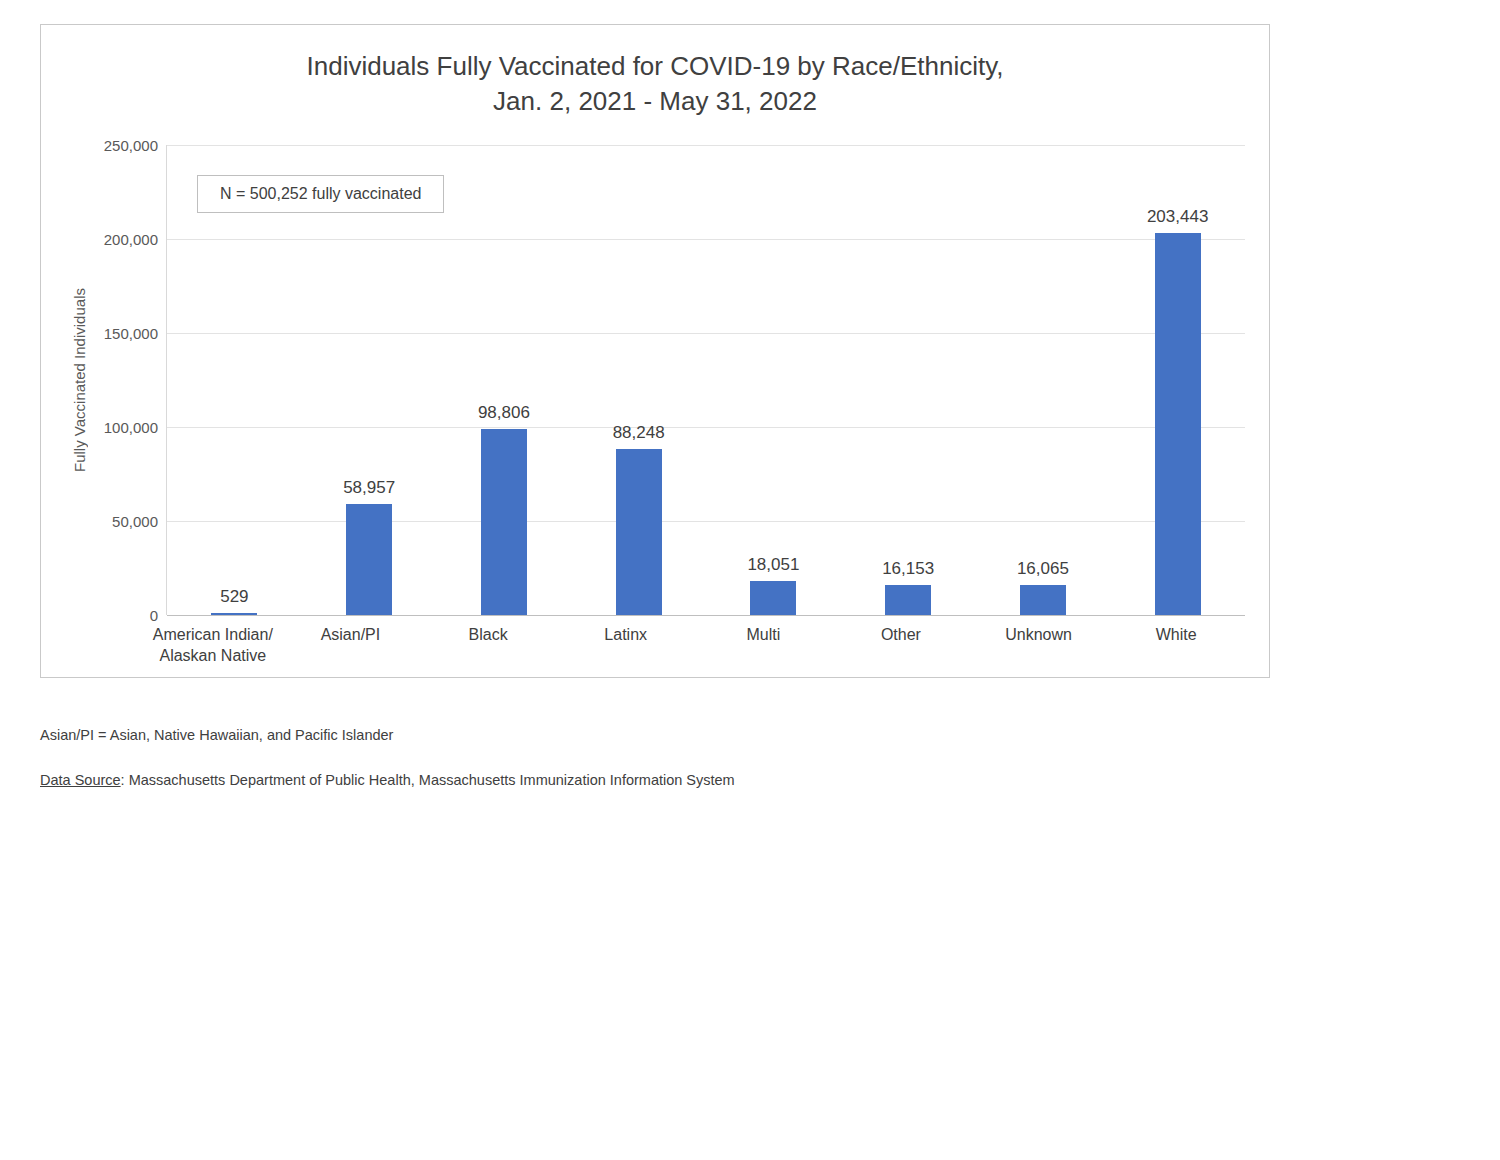Individuals Fully Vaccinated for COVID-19 by Race/Ethnicity,
Jan. 2, 2021 - May 31, 2022
Fully Vaccinated Individuals
250,000 200,000 150,000 100,000 50,000 0
N = 500,252 fully vaccinated
529
58,957
98,806
88,248
18,051
16,153
16,065
203,443
American Indian/
Alaskan Native
Asian/PI
Black
Latinx
Multi
Other
Unknown
White
Asian/PI = Asian, Native Hawaiian, and Pacific Islander
Data Source: Massachusetts Department of Public Health, Massachusetts Immunization Information System